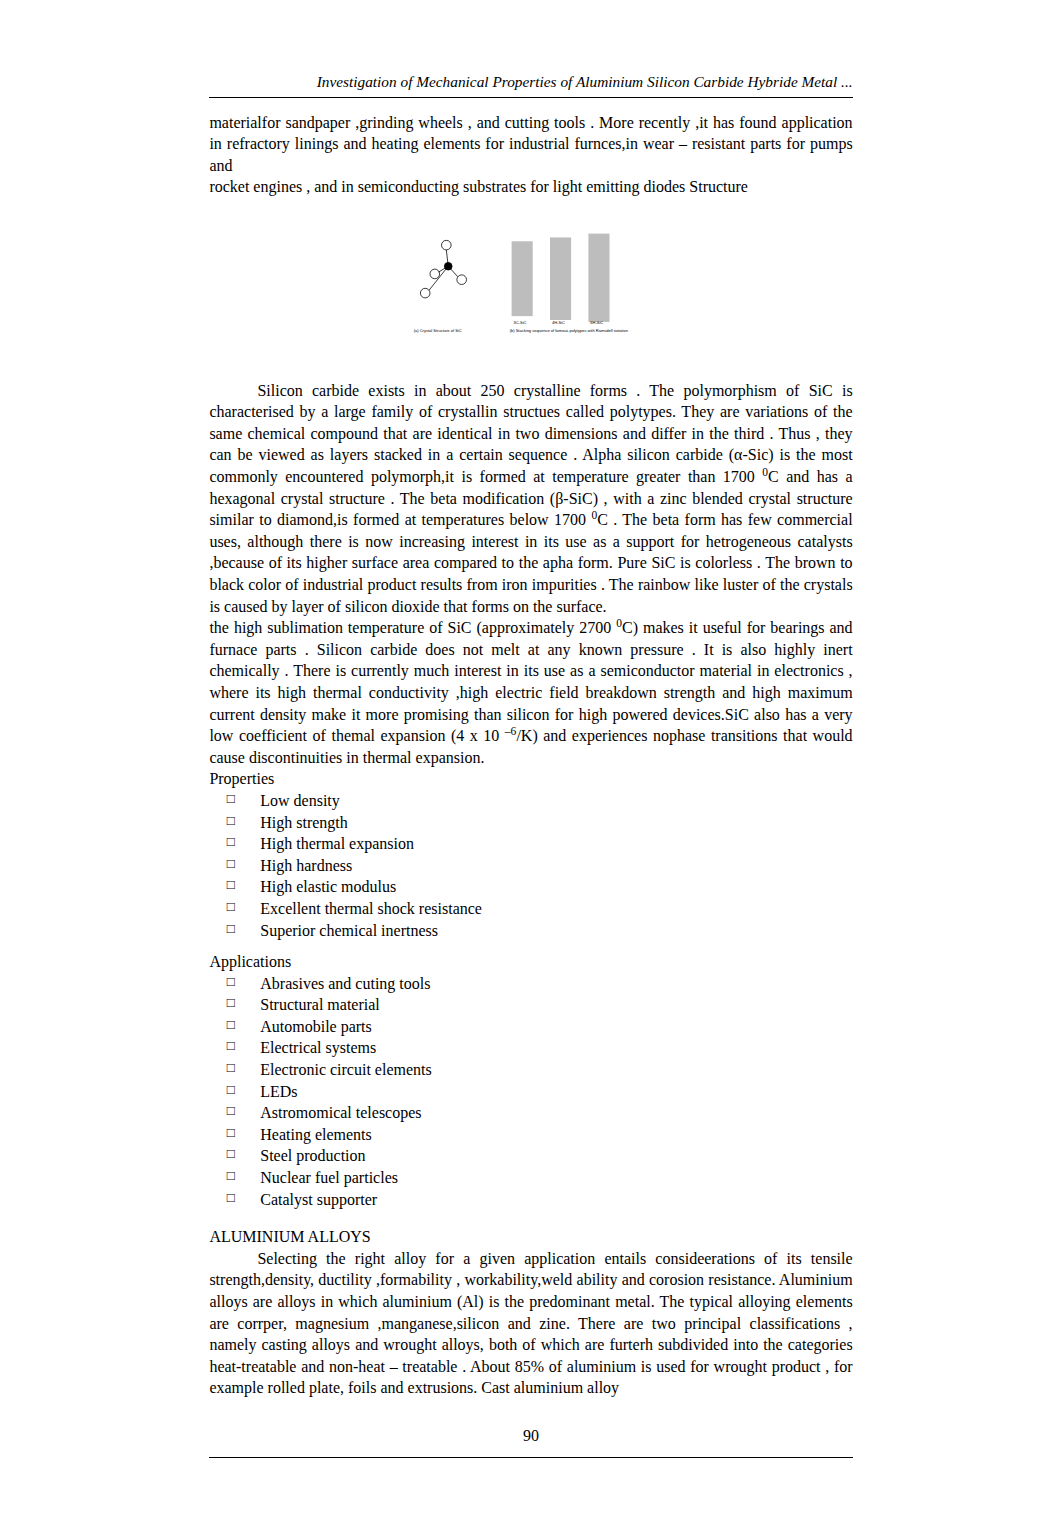Investigation of Mechanical Properties of Aluminium Silicon Carbide Hybride Metal ...
materialfor sandpaper ,grinding wheels , and cutting tools . More recently ,it has found application in refractory linings and heating elements for industrial furnces,in wear – resistant parts for pumps and
rocket engines , and in semiconducting substrates for light emitting diodes Structure
(a) Crystal Structure of SiC (b) Stacking sequence of famous polytypes with Ramsdell notation 3C-SiC 4H-SiC 6H-SiC
Silicon carbide exists in about 250 crystalline forms . The polymorphism of SiC is characterised by a large family of crystallin structues called polytypes. They are variations of the same chemical compound that are identical in two dimensions and differ in the third . Thus , they can be viewed as layers stacked in a certain sequence . Alpha silicon carbide (α-Sic) is the most commonly encountered polymorph,it is formed at temperature greater than 1700 0C and has a hexagonal crystal structure . The beta modification (β-SiC) , with a zinc blended crystal structure similar to diamond,is formed at temperatures below 1700 0C . The beta form has few commercial uses, although there is now increasing interest in its use as a support for hetrogeneous catalysts ,because of its higher surface area compared to the apha form. Pure SiC is colorless . The brown to black color of industrial product results from iron impurities . The rainbow like luster of the crystals is caused by layer of silicon dioxide that forms on the surface.
the high sublimation temperature of SiC (approximately 2700 0C) makes it useful for bearings and furnace parts . Silicon carbide does not melt at any known pressure . It is also highly inert chemically . There is currently much interest in its use as a semiconductor material in electronics , where its high thermal conductivity ,high electric field breakdown strength and high maximum current density make it more promising than silicon for high powered devices.SiC also has a very low coefficient of themal expansion (4 x 10 –6/K) and experiences nophase transitions that would cause discontinuities in thermal expansion.
Properties
Low density
High strength
High thermal expansion
High hardness
High elastic modulus
Excellent thermal shock resistance
Superior chemical inertness
Applications
Abrasives and cuting tools
Structural material
Automobile parts
Electrical systems
Electronic circuit elements
LEDs
Astromomical telescopes
Heating elements
Steel production
Nuclear fuel particles
Catalyst supporter
ALUMINIUM ALLOYS
Selecting the right alloy for a given application entails consideerations of its tensile strength,density, ductility ,formability , workability,weld ability and corosion resistance. Aluminium alloys are alloys in which aluminium (Al) is the predominant metal. The typical alloying elements are corrper, magnesium ,manganese,silicon and zine. There are two principal classifications , namely casting alloys and wrought alloys, both of which are furterh subdivided into the categories heat-treatable and non-heat – treatable . About 85% of aluminium is used for wrought product , for example rolled plate, foils and extrusions. Cast aluminium alloy
90